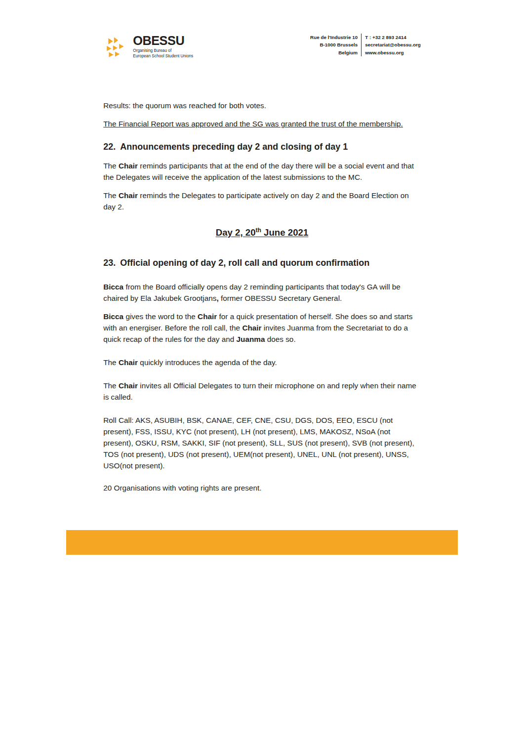OBESSU Organising Bureau of
European School Student Unions
Rue de l'Industrie 10
B-1000 Brussels
Belgium
T : +32 2 893 2414
secretariat@obessu.org
www.obessu.org
Results: the quorum was reached for both votes.
The Financial Report was approved and the SG was granted the trust of the membership.
22. Announcements preceding day 2 and closing of day 1
The Chair reminds participants that at the end of the day there will be a social event and that the Delegates will receive the application of the latest submissions to the MC.
The Chair reminds the Delegates to participate actively on day 2 and the Board Election on day 2.
Day 2, 20th June 2021
23. Official opening of day 2, roll call and quorum confirmation
Bicca from the Board officially opens day 2 reminding participants that today's GA will be chaired by Ela Jakubek Grootjans, former OBESSU Secretary General.
Bicca gives the word to the Chair for a quick presentation of herself. She does so and starts with an energiser. Before the roll call, the Chair invites Juanma from the Secretariat to do a quick recap of the rules for the day and Juanma does so.
The Chair quickly introduces the agenda of the day.
The Chair invites all Official Delegates to turn their microphone on and reply when their name is called.
Roll Call: AKS, ASUBIH, BSK, CANAE, CEF, CNE, CSU, DGS, DOS, EEO, ESCU (not present), FSS, ISSU, KYC (not present), LH (not present), LMS, MAKOSZ, NSoA (not present), OSKU, RSM, SAKKI, SIF (not present), SLL, SUS (not present), SVB (not present), TOS (not present), UDS (not present), UEM(not present), UNEL, UNL (not present), UNSS, USO(not present).
20 Organisations with voting rights are present.